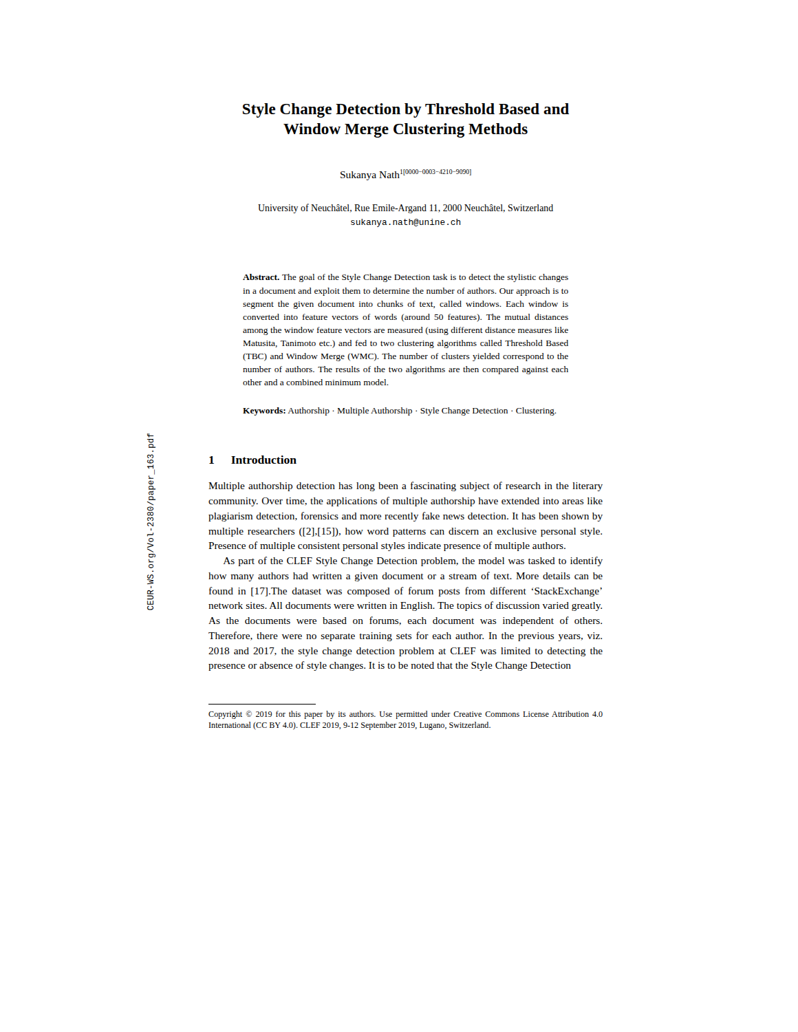CEUR-WS.org/Vol-2380/paper_163.pdf
Style Change Detection by Threshold Based and
Window Merge Clustering Methods
Sukanya Nath1[0000−0003−4210−9090]
University of Neuchâtel, Rue Emile-Argand 11, 2000 Neuchâtel, Switzerland sukanya.nath@unine.ch
Abstract. The goal of the Style Change Detection task is to detect the stylistic changes in a document and exploit them to determine the number of authors. Our approach is to segment the given document into chunks of text, called windows. Each window is converted into feature vectors of words (around 50 features). The mutual distances among the window feature vectors are measured (using different distance measures like Matusita, Tanimoto etc.) and fed to two clustering algorithms called Threshold Based (TBC) and Window Merge (WMC). The number of clusters yielded correspond to the number of authors. The results of the two algorithms are then compared against each other and a combined minimum model.
Keywords: Authorship · Multiple Authorship · Style Change Detection · Clustering.
1 Introduction
Multiple authorship detection has long been a fascinating subject of research in the literary community. Over time, the applications of multiple authorship have extended into areas like plagiarism detection, forensics and more recently fake news detection. It has been shown by multiple researchers ([2],[15]), how word patterns can discern an exclusive personal style. Presence of multiple consistent personal styles indicate presence of multiple authors.
As part of the CLEF Style Change Detection problem, the model was tasked to identify how many authors had written a given document or a stream of text. More details can be found in [17].The dataset was composed of forum posts from different ‘StackExchange’ network sites. All documents were written in English. The topics of discussion varied greatly. As the documents were based on forums, each document was independent of others. Therefore, there were no separate training sets for each author. In the previous years, viz. 2018 and 2017, the style change detection problem at CLEF was limited to detecting the presence or absence of style changes. It is to be noted that the Style Change Detection
Copyright © 2019 for this paper by its authors. Use permitted under Creative Commons License Attribution 4.0 International (CC BY 4.0). CLEF 2019, 9-12 September 2019, Lugano, Switzerland.